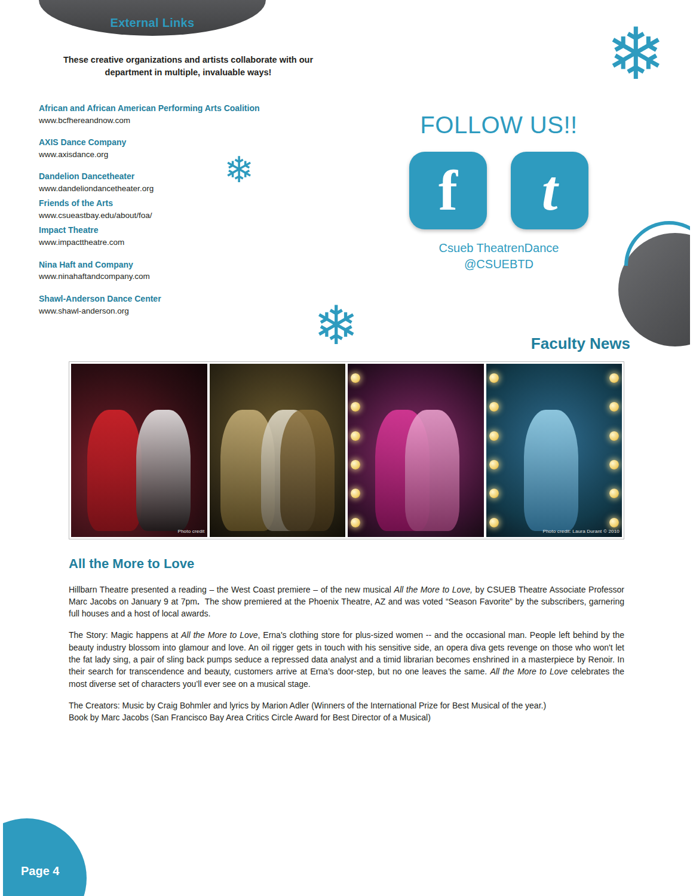External Links
Page 4
❄
❄
❄
These creative organizations and artists collaborate with our department in multiple, invaluable ways!
African and African American Performing Arts Coalition
www.bcfhereandnow.com
AXIS Dance Company
www.axisdance.org
Dandelion Dancetheater
www.dandeliondancetheater.org
Friends of the Arts
www.csueastbay.edu/about/foa/
Impact Theatre
www.impacttheatre.com
Nina Haft and Company
www.ninahaftandcompany.com
Shawl-Anderson Dance Center
www.shawl-anderson.org
FOLLOW US!!
f
t
Csueb TheatrenDance
@CSUEBTD
Faculty News
Photo credit
Photo credit: Laura Durant © 2010
All the More to Love
Hillbarn Theatre presented a reading – the West Coast premiere – of the new musical All the More to Love, by CSUEB Theatre Associate Professor Marc Jacobs on January 9 at 7pm. The show premiered at the Phoenix Theatre, AZ and was voted “Season Favorite” by the subscribers, garnering full houses and a host of local awards.
The Story: Magic happens at All the More to Love, Erna's clothing store for plus-sized women -- and the occasional man. People left behind by the beauty industry blossom into glamour and love. An oil rigger gets in touch with his sensitive side, an opera diva gets revenge on those who won't let the fat lady sing, a pair of sling back pumps seduce a repressed data analyst and a timid librarian becomes enshrined in a masterpiece by Renoir. In their search for transcendence and beauty, customers arrive at Erna’s door-step, but no one leaves the same. All the More to Love celebrates the most diverse set of characters you’ll ever see on a musical stage.
The Creators: Music by Craig Bohmler and lyrics by Marion Adler (Winners of the International Prize for Best Musical of the year.)
Book by Marc Jacobs (San Francisco Bay Area Critics Circle Award for Best Director of a Musical)